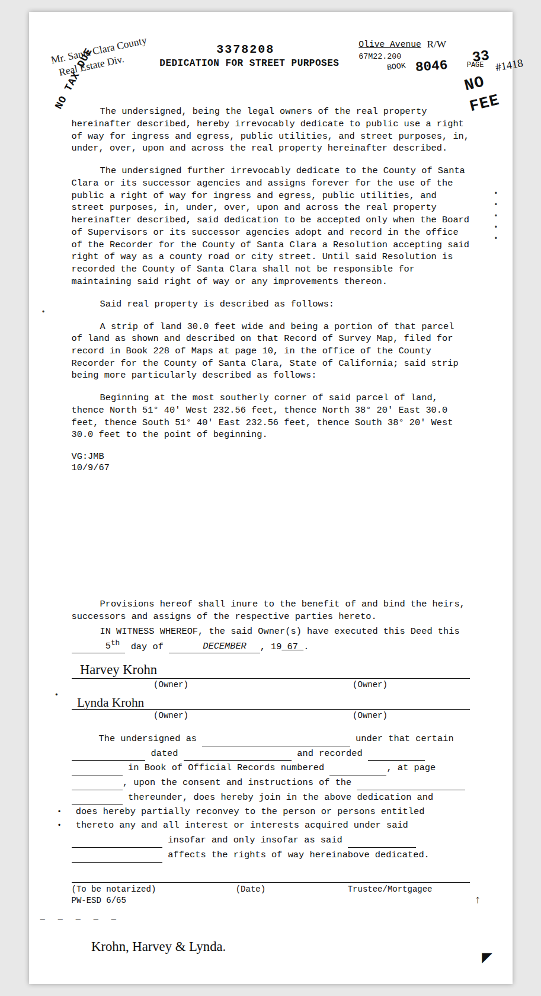Mr. Santa Clara County
Real Estate Div.
NO TAX DUE
3378208
DEDICATION FOR STREET PURPOSES
Olive Avenue
R/W
67M22.200
BOOK
8046
PAGE
33
#1418
NO FEE
The undersigned, being the legal owners of the real property hereinafter described, hereby irrevocably dedicate to public use a right of way for ingress and egress, public utilities, and street purposes, in, under, over, upon and across the real property hereinafter described.
The undersigned further irrevocably dedicate to the County of Santa Clara or its successor agencies and assigns forever for the use of the public a right of way for ingress and egress, public utilities, and street purposes, in, under, over, upon and across the real property hereinafter described, said dedication to be accepted only when the Board of Supervisors or its successor agencies adopt and record in the office of the Recorder for the County of Santa Clara a Resolution accepting said right of way as a county road or city street. Until said Resolution is recorded the County of Santa Clara shall not be responsible for maintaining said right of way or any improvements thereon.
Said real property is described as follows:
A strip of land 30.0 feet wide and being a portion of that parcel of land as shown and described on that Record of Survey Map, filed for record in Book 228 of Maps at page 10, in the office of the County Recorder for the County of Santa Clara, State of California; said strip being more particularly described as follows:
Beginning at the most southerly corner of said parcel of land, thence North 51° 40' West 232.56 feet, thence North 38° 20' East 30.0 feet, thence South 51° 40' East 232.56 feet, thence South 38° 20' West 30.0 feet to the point of beginning.
VG:JMB
10/9/67
Provisions hereof shall inure to the benefit of and bind the heirs, successors and assigns of the respective parties hereto.
IN WITNESS WHEREOF, the said Owner(s) have executed this Deed this 5th day of DECEMBER , 19 67 .
| Harvey Krohn (Owner) | (Owner) |
| • Lynda Krohn (Owner) | (Owner) |
The undersigned as under that certain
dated and recorded
in Book of Official Records numbered , at page
, upon the consent and instructions of the
thereunder, does hereby join in the above dedication and
•does hereby partially reconvey to the person or persons entitled
•thereto any and all interest or interests acquired under said
insofar and only insofar as said
affects the rights of way hereinabove dedicated.
(To be notarized)
(Date)
Trustee/Mortgagee
PW-ESD 6/65
Krohn, Harvey & Lynda.
↑
◤
— — — — —
•
•
•
•
•
•